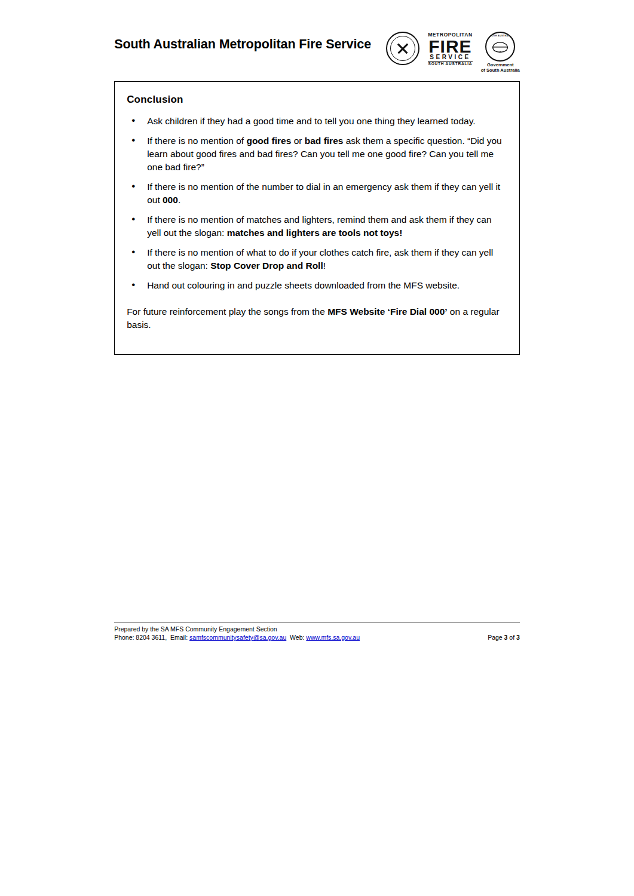South Australian Metropolitan Fire Service
METROPOLITAN FIRE SERVICE SOUTH AUSTRALIA
Government of South Australia
Conclusion
Ask children if they had a good time and to tell you one thing they learned today.
If there is no mention of good fires or bad fires ask them a specific question. “Did you learn about good fires and bad fires? Can you tell me one good fire? Can you tell me one bad fire?”
If there is no mention of the number to dial in an emergency ask them if they can yell it out 000.
If there is no mention of matches and lighters, remind them and ask them if they can yell out the slogan: matches and lighters are tools not toys!
If there is no mention of what to do if your clothes catch fire, ask them if they can yell out the slogan: Stop Cover Drop and Roll!
Hand out colouring in and puzzle sheets downloaded from the MFS website.
For future reinforcement play the songs from the MFS Website ‘Fire Dial 000’ on a regular basis.
Prepared by the SA MFS Community Engagement Section
Phone: 8204 3611, Email: samfscommunitysafety@sa.gov.au Web: www.mfs.sa.gov.au
Page 3 of 3